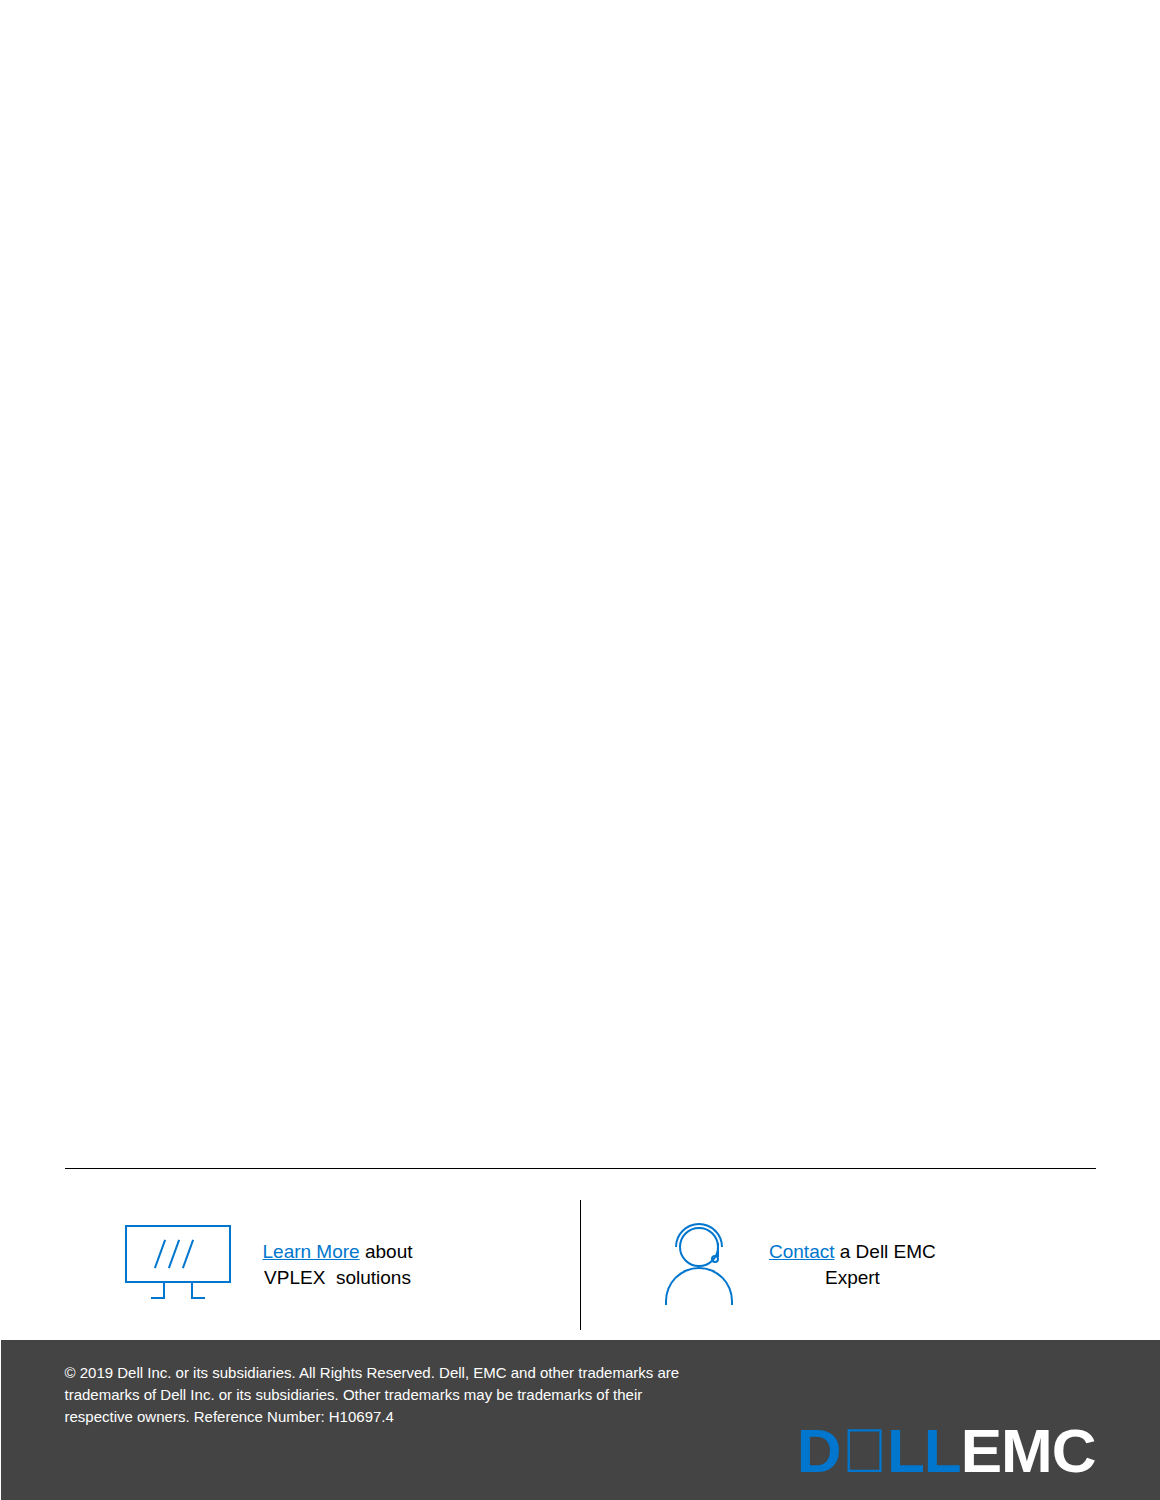Learn More about
VPLEX solutions
Contact a Dell EMC
Expert
© 2019 Dell Inc. or its subsidiaries. All Rights Reserved. Dell, EMC and other trademarks are trademarks of Dell Inc. or its subsidiaries. Other trademarks may be trademarks of their respective owners. Reference Number: H10697.4
D⃠LL EMC